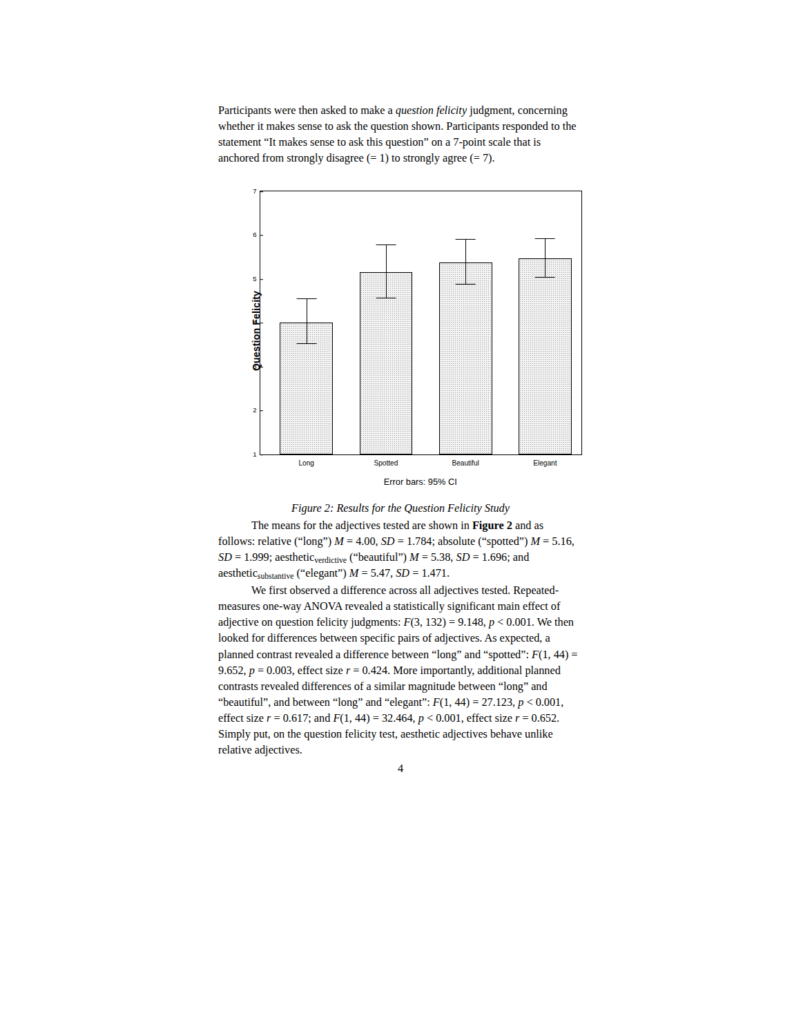Participants were then asked to make a question felicity judgment, concerning whether it makes sense to ask the question shown. Participants responded to the statement “It makes sense to ask this question” on a 7-point scale that is anchored from strongly disagree (= 1) to strongly agree (= 7).
Question Felicity
7
6
5
4
3
2
1
Long
Spotted
Beautiful
Elegant
Error bars: 95% CI
Figure 2: Results for the Question Felicity Study
The means for the adjectives tested are shown in Figure 2 and as follows: relative (“long”) M = 4.00, SD = 1.784; absolute (“spotted”) M = 5.16, SD = 1.999; aestheticverdictive (“beautiful”) M = 5.38, SD = 1.696; and aestheticsubstantive (“elegant”) M = 5.47, SD = 1.471.
We first observed a difference across all adjectives tested. Repeated-measures one-way ANOVA revealed a statistically significant main effect of adjective on question felicity judgments: F(3, 132) = 9.148, p < 0.001. We then looked for differences between specific pairs of adjectives. As expected, a planned contrast revealed a difference between “long” and “spotted”: F(1, 44) = 9.652, p = 0.003, effect size r = 0.424. More importantly, additional planned contrasts revealed differences of a similar magnitude between “long” and “beautiful”, and between “long” and “elegant”: F(1, 44) = 27.123, p < 0.001, effect size r = 0.617; and F(1, 44) = 32.464, p < 0.001, effect size r = 0.652. Simply put, on the question felicity test, aesthetic adjectives behave unlike relative adjectives.
4